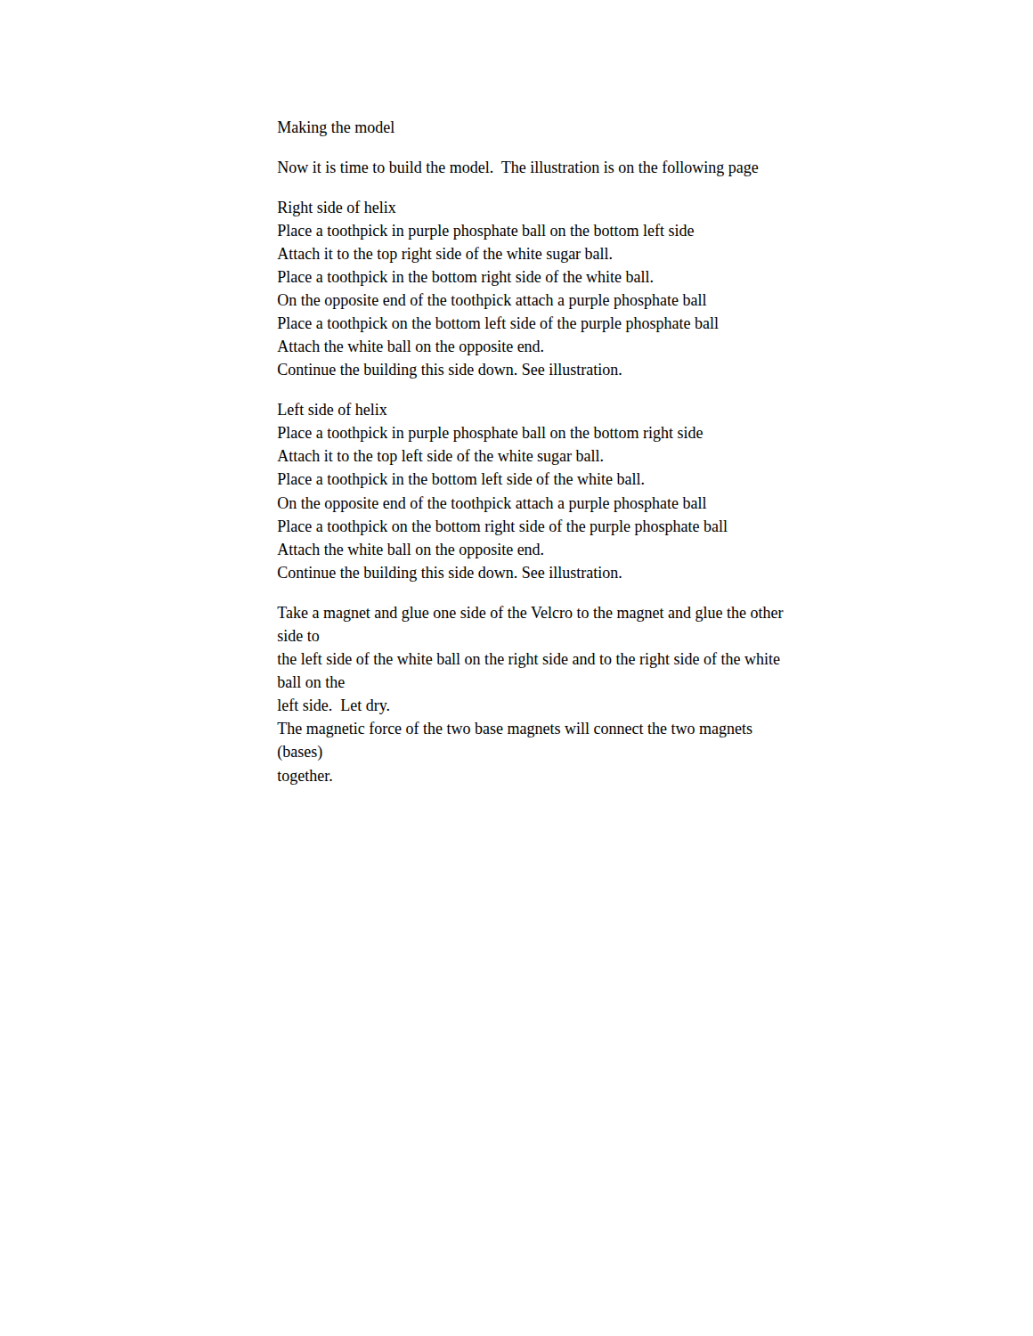Making the model
Now it is time to build the model. The illustration is on the following page
Right side of helix
Place a toothpick in purple phosphate ball on the bottom left side
Attach it to the top right side of the white sugar ball.
Place a toothpick in the bottom right side of the white ball.
On the opposite end of the toothpick attach a purple phosphate ball
Place a toothpick on the bottom left side of the purple phosphate ball
Attach the white ball on the opposite end.
Continue the building this side down. See illustration.
Left side of helix
Place a toothpick in purple phosphate ball on the bottom right side
Attach it to the top left side of the white sugar ball.
Place a toothpick in the bottom left side of the white ball.
On the opposite end of the toothpick attach a purple phosphate ball
Place a toothpick on the bottom right side of the purple phosphate ball
Attach the white ball on the opposite end.
Continue the building this side down. See illustration.
Take a magnet and glue one side of the Velcro to the magnet and glue the other side to
the left side of the white ball on the right side and to the right side of the white ball on the
left side. Let dry.
The magnetic force of the two base magnets will connect the two magnets (bases)
together.